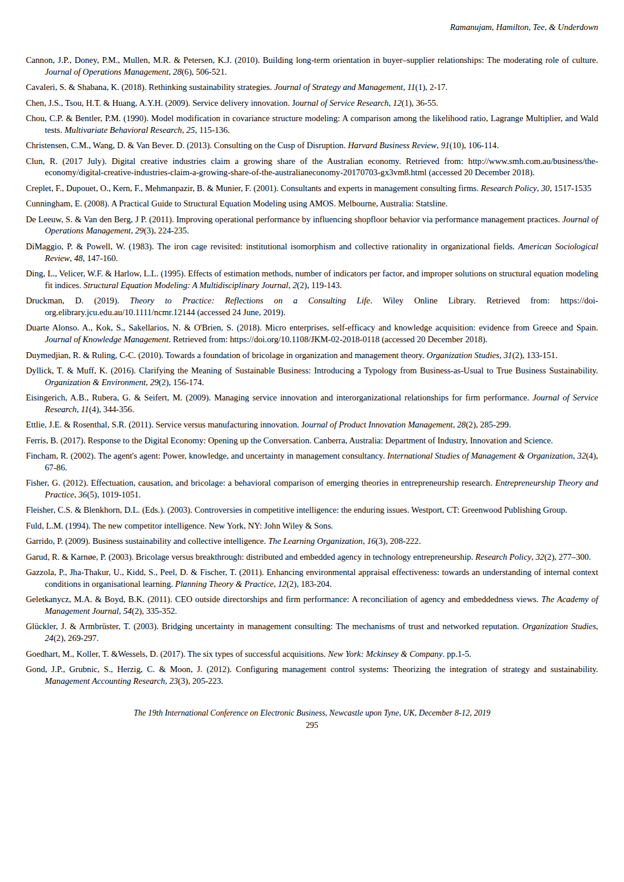Ramanujam, Hamilton, Tee, & Underdown
Cannon, J.P., Doney, P.M., Mullen, M.R. & Petersen, K.J. (2010). Building long-term orientation in buyer–supplier relationships: The moderating role of culture. Journal of Operations Management, 28(6), 506-521.
Cavaleri, S. & Shabana, K. (2018). Rethinking sustainability strategies. Journal of Strategy and Management, 11(1), 2-17.
Chen, J.S., Tsou, H.T. & Huang, A.Y.H. (2009). Service delivery innovation. Journal of Service Research, 12(1), 36-55.
Chou, C.P. & Bentler, P.M. (1990). Model modification in covariance structure modeling: A comparison among the likelihood ratio, Lagrange Multiplier, and Wald tests. Multivariate Behavioral Research, 25, 115-136.
Christensen, C.M., Wang, D. & Van Bever. D. (2013). Consulting on the Cusp of Disruption. Harvard Business Review, 91(10), 106-114.
Clun, R. (2017 July). Digital creative industries claim a growing share of the Australian economy. Retrieved from: http://www.smh.com.au/business/the-economy/digital-creative-industries-claim-a-growing-share-of-the-australianeconomy-20170703-gx3vm8.html (accessed 20 December 2018).
Creplet, F., Dupouet, O., Kern, F., Mehmanpazir, B. & Munier, F. (2001). Consultants and experts in management consulting firms. Research Policy, 30, 1517-1535
Cunningham, E. (2008). A Practical Guide to Structural Equation Modeling using AMOS. Melbourne, Australia: Statsline.
De Leeuw, S. & Van den Berg, J P. (2011). Improving operational performance by influencing shopfloor behavior via performance management practices. Journal of Operations Management, 29(3), 224-235.
DiMaggio, P. & Powell, W. (1983). The iron cage revisited: institutional isomorphism and collective rationality in organizational fields. American Sociological Review, 48, 147-160.
Ding, L., Velicer, W.F. & Harlow, L.L. (1995). Effects of estimation methods, number of indicators per factor, and improper solutions on structural equation modeling fit indices. Structural Equation Modeling: A Multidisciplinary Journal, 2(2), 119-143.
Druckman, D. (2019). Theory to Practice: Reflections on a Consulting Life. Wiley Online Library. Retrieved from: https://doi-org.elibrary.jcu.edu.au/10.1111/ncmr.12144 (accessed 24 June, 2019).
Duarte Alonso. A., Kok, S., Sakellarios, N. & O'Brien, S. (2018). Micro enterprises, self-efficacy and knowledge acquisition: evidence from Greece and Spain. Journal of Knowledge Management. Retrieved from: https://doi.org/10.1108/JKM-02-2018-0118 (accessed 20 December 2018).
Duymedjian, R. & Ruling, C-C. (2010). Towards a foundation of bricolage in organization and management theory. Organization Studies, 31(2), 133-151.
Dyllick, T. & Muff, K. (2016). Clarifying the Meaning of Sustainable Business: Introducing a Typology from Business-as-Usual to True Business Sustainability. Organization & Environment, 29(2), 156-174.
Eisingerich, A.B., Rubera, G. & Seifert, M. (2009). Managing service innovation and interorganizational relationships for firm performance. Journal of Service Research, 11(4), 344-356.
Ettlie, J.E. & Rosenthal, S.R. (2011). Service versus manufacturing innovation. Journal of Product Innovation Management, 28(2), 285-299.
Ferris, B. (2017). Response to the Digital Economy: Opening up the Conversation. Canberra, Australia: Department of Industry, Innovation and Science.
Fincham, R. (2002). The agent's agent: Power, knowledge, and uncertainty in management consultancy. International Studies of Management & Organization, 32(4), 67-86.
Fisher, G. (2012). Effectuation, causation, and bricolage: a behavioral comparison of emerging theories in entrepreneurship research. Entrepreneurship Theory and Practice, 36(5), 1019-1051.
Fleisher, C.S. & Blenkhorn, D.L. (Eds.). (2003). Controversies in competitive intelligence: the enduring issues. Westport, CT: Greenwood Publishing Group.
Fuld, L.M. (1994). The new competitor intelligence. New York, NY: John Wiley & Sons.
Garrido, P. (2009). Business sustainability and collective intelligence. The Learning Organization, 16(3), 208-222.
Garud, R. & Karnøe, P. (2003). Bricolage versus breakthrough: distributed and embedded agency in technology entrepreneurship. Research Policy, 32(2), 277–300.
Gazzola, P., Jha-Thakur, U., Kidd, S., Peel, D. & Fischer, T. (2011). Enhancing environmental appraisal effectiveness: towards an understanding of internal context conditions in organisational learning. Planning Theory & Practice, 12(2), 183-204.
Geletkanycz, M.A. & Boyd, B.K. (2011). CEO outside directorships and firm performance: A reconciliation of agency and embeddedness views. The Academy of Management Journal, 54(2), 335-352.
Glückler, J. & Armbrüster, T. (2003). Bridging uncertainty in management consulting: The mechanisms of trust and networked reputation. Organization Studies, 24(2), 269-297.
Goedhart, M., Koller, T. &Wessels, D. (2017). The six types of successful acquisitions. New York: Mckinsey & Company. pp.1-5.
Gond, J.P., Grubnic, S., Herzig, C. & Moon, J. (2012). Configuring management control systems: Theorizing the integration of strategy and sustainability. Management Accounting Research, 23(3), 205-223.
The 19th International Conference on Electronic Business, Newcastle upon Tyne, UK, December 8-12, 2019
295